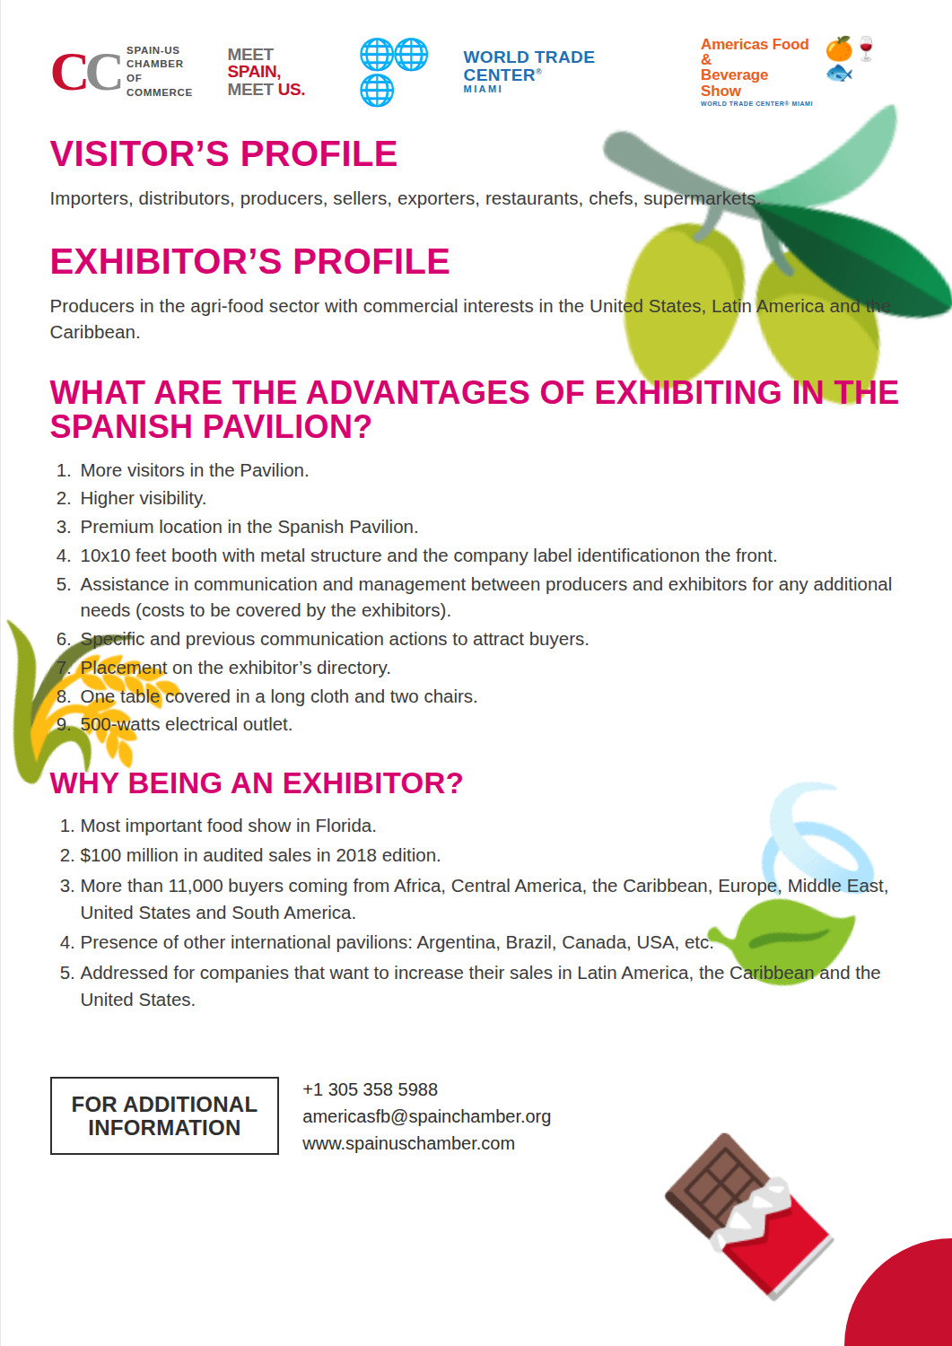🫒
🌾
🍃
🍫
CC
Spain-US
Chamber of
Commerce
MEET SPAIN,
MEET US.
🌐🌐🌐
WORLD TRADE CENTER® MIAMI
Americas Food &
Beverage
Show WORLD TRADE CENTER® MIAMI
🍊🍷🐟
Visitor’s Profile
Importers, distributors, producers, sellers, exporters, restaurants, chefs, supermarkets.
Exhibitor’s Profile
Producers in the agri-food sector with commercial interests in the United States, Latin America and the Caribbean.
What are the advantages of exhibiting in the Spanish Pavilion?
More visitors in the Pavilion.
Higher visibility.
Premium location in the Spanish Pavilion.
10x10 feet booth with metal structure and the company label identificationon the front.
Assistance in communication and management between producers and exhibitors for any additional needs (costs to be covered by the exhibitors).
Specific and previous communication actions to attract buyers.
Placement on the exhibitor’s directory.
One table covered in a long cloth and two chairs.
500-watts electrical outlet.
Why being an exhibitor?
Most important food show in Florida.
$100 million in audited sales in 2018 edition.
More than 11,000 buyers coming from Africa, Central America, the Caribbean, Europe, Middle East, United States and South America.
Presence of other international pavilions: Argentina, Brazil, Canada, USA, etc.
Addressed for companies that want to increase their sales in Latin America, the Caribbean and the United States.
For additional
information
+1 305 358 5988
americasfb@spainchamber.org
www.spainuschamber.com